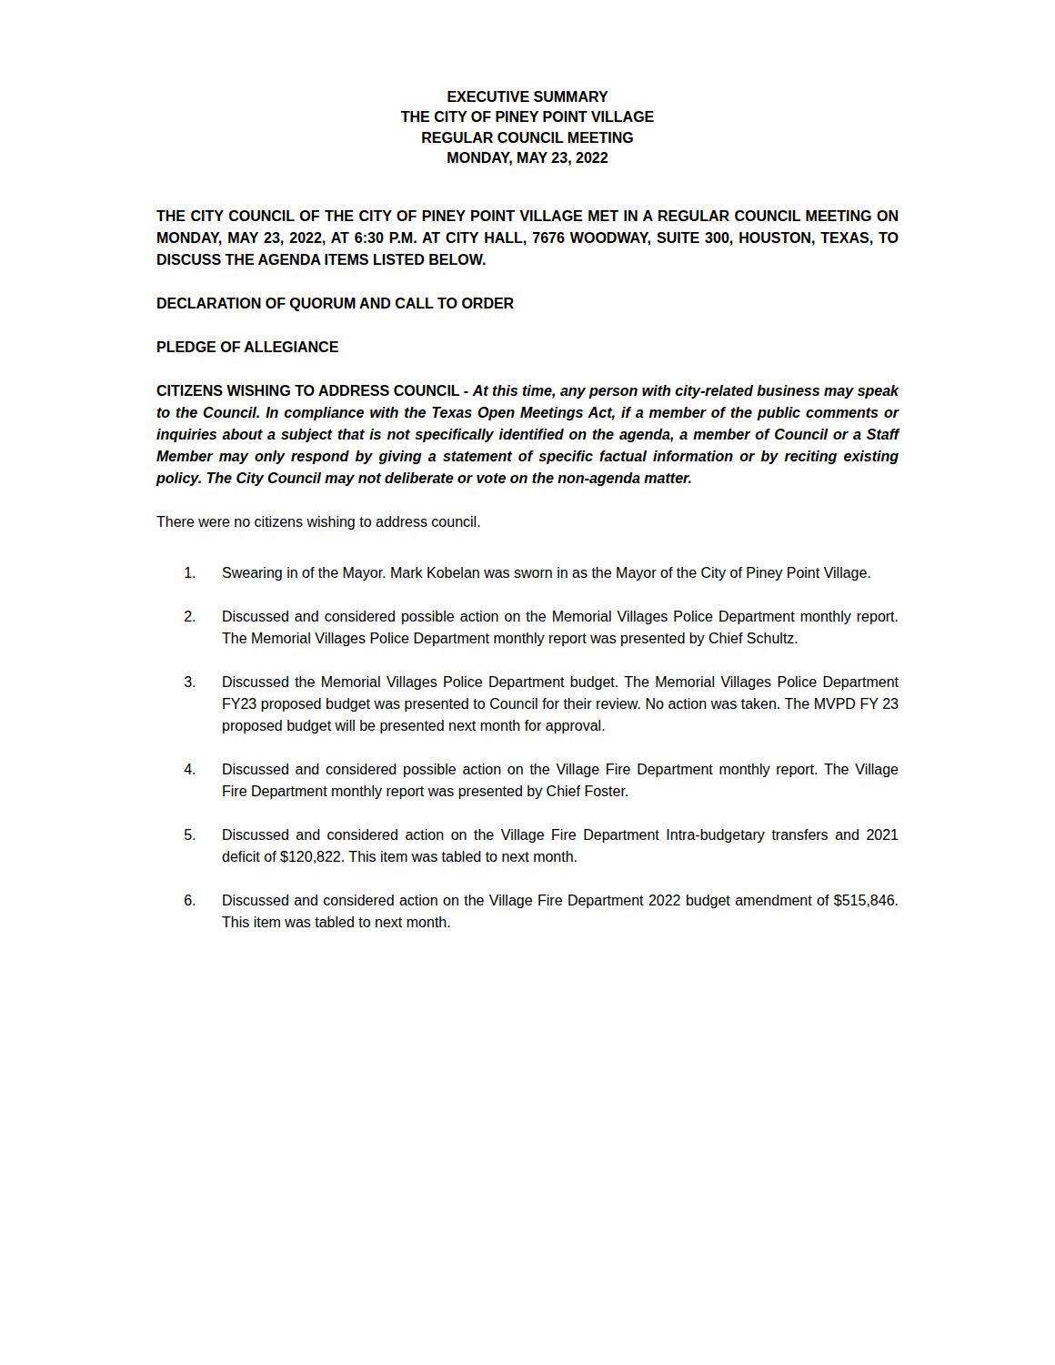Executive Summary
The City of Piney Point Village
Regular Council Meeting
Monday, May 23, 2022
The City Council of the City of Piney Point Village met in a Regular Council Meeting on Monday, May 23, 2022, at 6:30 p.m. at City Hall, 7676 Woodway, Suite 300, Houston, Texas, to discuss the agenda items listed below.
Declaration of Quorum and Call to Order
Pledge of Allegiance
CITIZENS WISHING TO ADDRESS COUNCIL - At this time, any person with city-related business may speak to the Council. In compliance with the Texas Open Meetings Act, if a member of the public comments or inquiries about a subject that is not specifically identified on the agenda, a member of Council or a Staff Member may only respond by giving a statement of specific factual information or by reciting existing policy. The City Council may not deliberate or vote on the non-agenda matter.
There were no citizens wishing to address council.
Swearing in of the Mayor. Mark Kobelan was sworn in as the Mayor of the City of Piney Point Village.
Discussed and considered possible action on the Memorial Villages Police Department monthly report. The Memorial Villages Police Department monthly report was presented by Chief Schultz.
Discussed the Memorial Villages Police Department budget. The Memorial Villages Police Department FY23 proposed budget was presented to Council for their review. No action was taken. The MVPD FY 23 proposed budget will be presented next month for approval.
Discussed and considered possible action on the Village Fire Department monthly report. The Village Fire Department monthly report was presented by Chief Foster.
Discussed and considered action on the Village Fire Department Intra-budgetary transfers and 2021 deficit of $120,822. This item was tabled to next month.
Discussed and considered action on the Village Fire Department 2022 budget amendment of $515,846. This item was tabled to next month.